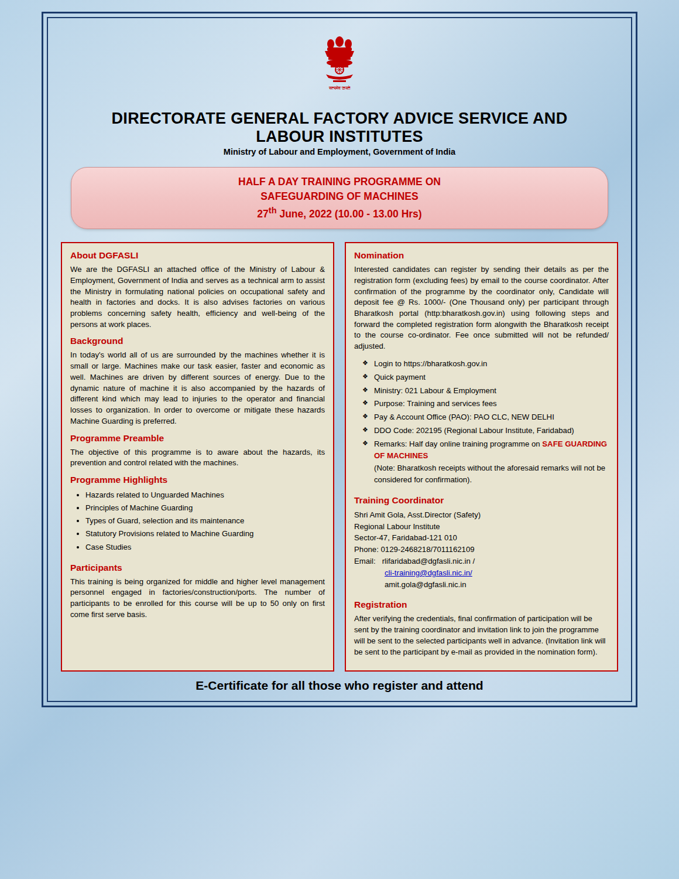सत्यमेव जयते
DIRECTORATE GENERAL FACTORY ADVICE SERVICE AND
LABOUR INSTITUTES
Ministry of Labour and Employment, Government of India
HALF A DAY TRAINING PROGRAMME ON
SAFEGUARDING OF MACHINES
27th June, 2022 (10.00 - 13.00 Hrs)
About DGFASLI
We are the DGFASLI an attached office of the Ministry of Labour & Employment, Government of India and serves as a technical arm to assist the Ministry in formulating national policies on occupational safety and health in factories and docks. It is also advises factories on various problems concerning safety health, efficiency and well-being of the persons at work places.
Background
In today's world all of us are surrounded by the machines whether it is small or large. Machines make our task easier, faster and economic as well. Machines are driven by different sources of energy. Due to the dynamic nature of machine it is also accompanied by the hazards of different kind which may lead to injuries to the operator and financial losses to organization. In order to overcome or mitigate these hazards Machine Guarding is preferred.
Programme Preamble
The objective of this programme is to aware about the hazards, its prevention and control related with the machines.
Programme Highlights
Hazards related to Unguarded Machines
Principles of Machine Guarding
Types of Guard, selection and its maintenance
Statutory Provisions related to Machine Guarding
Case Studies
Participants
This training is being organized for middle and higher level management personnel engaged in factories/construction/ports. The number of participants to be enrolled for this course will be up to 50 only on first come first serve basis.
Nomination
Interested candidates can register by sending their details as per the registration form (excluding fees) by email to the course coordinator. After confirmation of the programme by the coordinator only, Candidate will deposit fee @ Rs. 1000/- (One Thousand only) per participant through Bharatkosh portal (http:bharatkosh.gov.in) using following steps and forward the completed registration form alongwith the Bharatkosh receipt to the course co-ordinator. Fee once submitted will not be refunded/ adjusted.
Login to https://bharatkosh.gov.in
Quick payment
Ministry: 021 Labour & Employment
Purpose: Training and services fees
Pay & Account Office (PAO): PAO CLC, NEW DELHI
DDO Code: 202195 (Regional Labour Institute, Faridabad)
Remarks: Half day online training programme on SAFE GUARDING OF MACHINES (Note: Bharatkosh receipts without the aforesaid remarks will not be considered for confirmation).
Training Coordinator
Shri Amit Gola, Asst.Director (Safety)
Regional Labour Institute
Sector-47, Faridabad-121 010
Phone: 0129-2468218/7011162109
Email: rlifaridabad@dgfasli.nic.in /
cli-training@dgfasli.nic.in/
amit.gola@dgfasli.nic.in
Registration
After verifying the credentials, final confirmation of participation will be sent by the training coordinator and invitation link to join the programme will be sent to the selected participants well in advance. (Invitation link will be sent to the participant by e-mail as provided in the nomination form).
E-Certificate for all those who register and attend